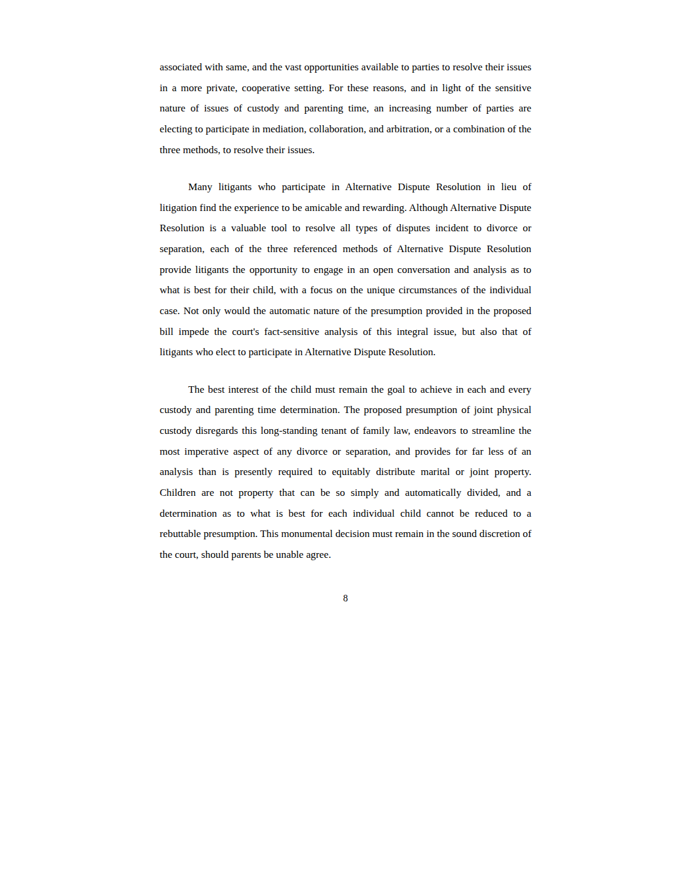associated with same, and the vast opportunities available to parties to resolve their issues in a more private, cooperative setting. For these reasons, and in light of the sensitive nature of issues of custody and parenting time, an increasing number of parties are electing to participate in mediation, collaboration, and arbitration, or a combination of the three methods, to resolve their issues.
Many litigants who participate in Alternative Dispute Resolution in lieu of litigation find the experience to be amicable and rewarding. Although Alternative Dispute Resolution is a valuable tool to resolve all types of disputes incident to divorce or separation, each of the three referenced methods of Alternative Dispute Resolution provide litigants the opportunity to engage in an open conversation and analysis as to what is best for their child, with a focus on the unique circumstances of the individual case. Not only would the automatic nature of the presumption provided in the proposed bill impede the court's fact-sensitive analysis of this integral issue, but also that of litigants who elect to participate in Alternative Dispute Resolution.
The best interest of the child must remain the goal to achieve in each and every custody and parenting time determination. The proposed presumption of joint physical custody disregards this long-standing tenant of family law, endeavors to streamline the most imperative aspect of any divorce or separation, and provides for far less of an analysis than is presently required to equitably distribute marital or joint property. Children are not property that can be so simply and automatically divided, and a determination as to what is best for each individual child cannot be reduced to a rebuttable presumption. This monumental decision must remain in the sound discretion of the court, should parents be unable agree.
8